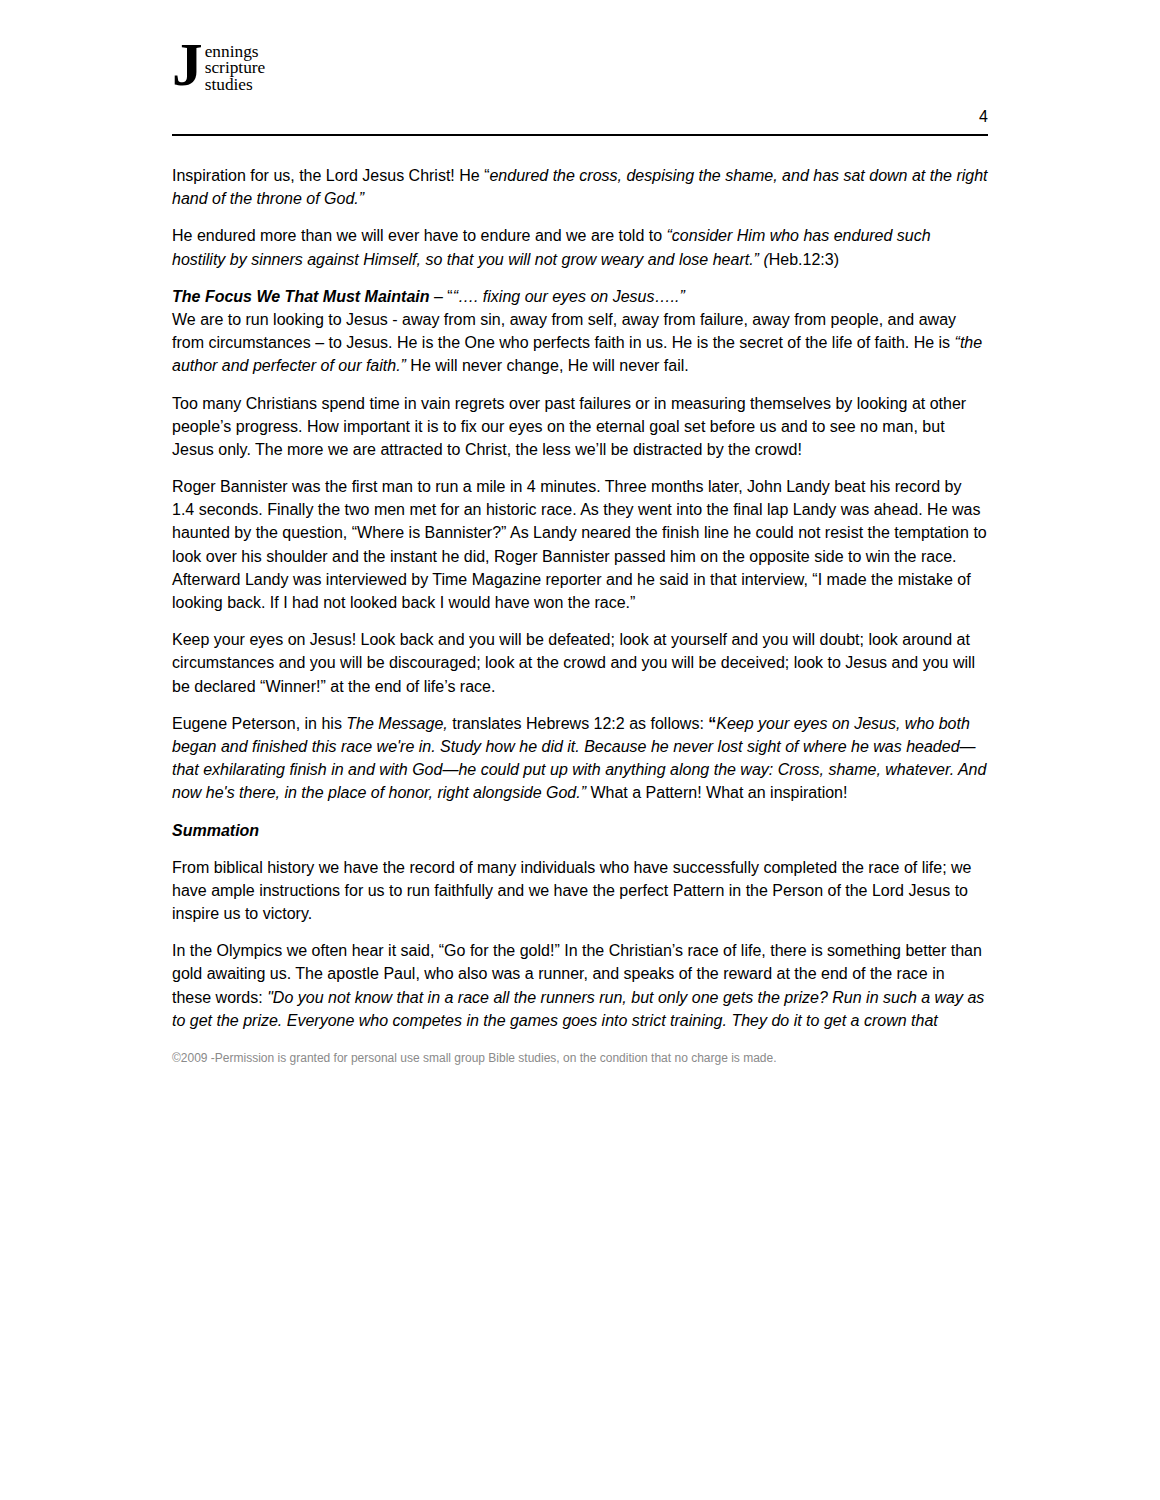J ennings scripture studies
4
Inspiration for us, the Lord Jesus Christ! He “endured the cross, despising the shame, and has sat down at the right hand of the throne of God.”
He endured more than we will ever have to endure and we are told to “consider Him who has endured such hostility by sinners against Himself, so that you will not grow weary and lose heart.” (Heb.12:3)
The Focus We That Must Maintain – ““…. fixing our eyes on Jesus…..”
We are to run looking to Jesus - away from sin, away from self, away from failure, away from people, and away from circumstances – to Jesus. He is the One who perfects faith in us. He is the secret of the life of faith. He is “the author and perfecter of our faith.” He will never change, He will never fail.
Too many Christians spend time in vain regrets over past failures or in measuring themselves by looking at other people’s progress. How important it is to fix our eyes on the eternal goal set before us and to see no man, but Jesus only. The more we are attracted to Christ, the less we’ll be distracted by the crowd!
Roger Bannister was the first man to run a mile in 4 minutes. Three months later, John Landy beat his record by 1.4 seconds. Finally the two men met for an historic race. As they went into the final lap Landy was ahead. He was haunted by the question, “Where is Bannister?” As Landy neared the finish line he could not resist the temptation to look over his shoulder and the instant he did, Roger Bannister passed him on the opposite side to win the race. Afterward Landy was interviewed by Time Magazine reporter and he said in that interview, “I made the mistake of looking back. If I had not looked back I would have won the race.”
Keep your eyes on Jesus! Look back and you will be defeated; look at yourself and you will doubt; look around at circumstances and you will be discouraged; look at the crowd and you will be deceived; look to Jesus and you will be declared “Winner!” at the end of life’s race.
Eugene Peterson, in his The Message, translates Hebrews 12:2 as follows: “Keep your eyes on Jesus, who both began and finished this race we're in. Study how he did it. Because he never lost sight of where he was headed—that exhilarating finish in and with God—he could put up with anything along the way: Cross, shame, whatever. And now he's there, in the place of honor, right alongside God.” What a Pattern! What an inspiration!
Summation
From biblical history we have the record of many individuals who have successfully completed the race of life; we have ample instructions for us to run faithfully and we have the perfect Pattern in the Person of the Lord Jesus to inspire us to victory.
In the Olympics we often hear it said, “Go for the gold!” In the Christian’s race of life, there is something better than gold awaiting us. The apostle Paul, who also was a runner, and speaks of the reward at the end of the race in these words: "Do you not know that in a race all the runners run, but only one gets the prize? Run in such a way as to get the prize. Everyone who competes in the games goes into strict training. They do it to get a crown that
©2009 -Permission is granted for personal use small group Bible studies, on the condition that no charge is made.